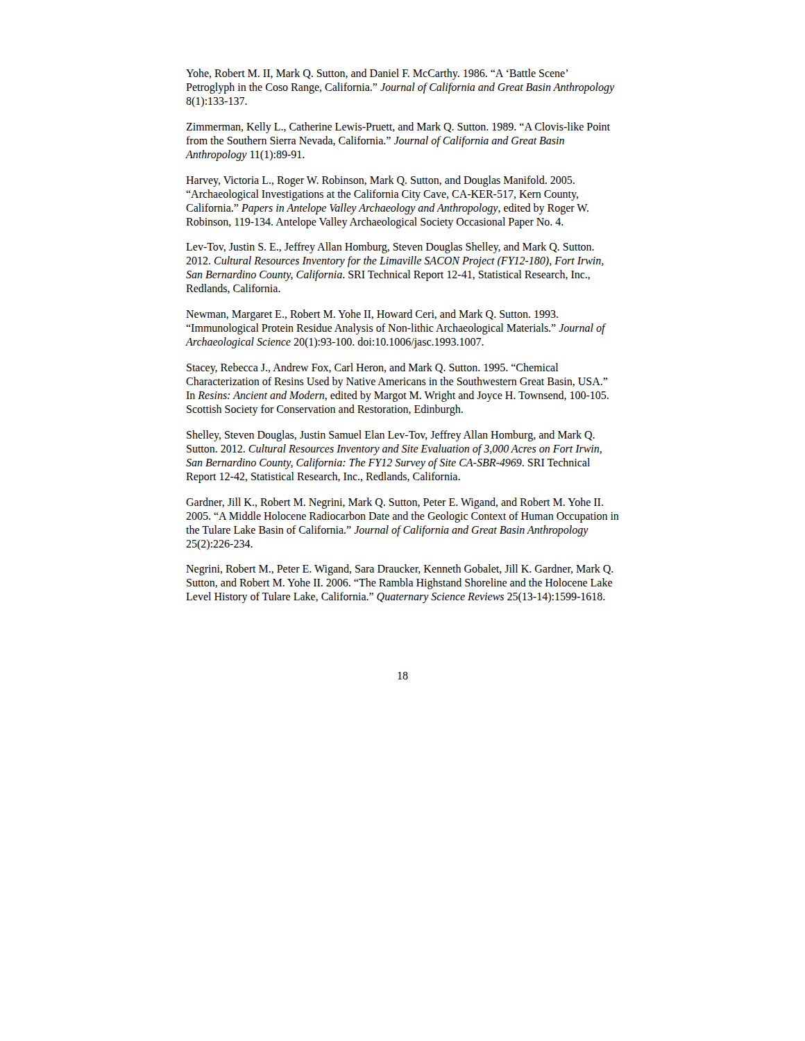Yohe, Robert M. II, Mark Q. Sutton, and Daniel F. McCarthy. 1986. “A ‘Battle Scene’ Petroglyph in the Coso Range, California.” Journal of California and Great Basin Anthropology 8(1):133-137.
Zimmerman, Kelly L., Catherine Lewis-Pruett, and Mark Q. Sutton. 1989. “A Clovis-like Point from the Southern Sierra Nevada, California.” Journal of California and Great Basin Anthropology 11(1):89-91.
Harvey, Victoria L., Roger W. Robinson, Mark Q. Sutton, and Douglas Manifold. 2005. “Archaeological Investigations at the California City Cave, CA-KER-517, Kern County, California.” Papers in Antelope Valley Archaeology and Anthropology, edited by Roger W. Robinson, 119-134. Antelope Valley Archaeological Society Occasional Paper No. 4.
Lev-Tov, Justin S. E., Jeffrey Allan Homburg, Steven Douglas Shelley, and Mark Q. Sutton. 2012. Cultural Resources Inventory for the Limaville SACON Project (FY12-180), Fort Irwin, San Bernardino County, California. SRI Technical Report 12-41, Statistical Research, Inc., Redlands, California.
Newman, Margaret E., Robert M. Yohe II, Howard Ceri, and Mark Q. Sutton. 1993. “Immunological Protein Residue Analysis of Non-lithic Archaeological Materials.” Journal of Archaeological Science 20(1):93-100. doi:10.1006/jasc.1993.1007.
Stacey, Rebecca J., Andrew Fox, Carl Heron, and Mark Q. Sutton. 1995. “Chemical Characterization of Resins Used by Native Americans in the Southwestern Great Basin, USA.” In Resins: Ancient and Modern, edited by Margot M. Wright and Joyce H. Townsend, 100-105. Scottish Society for Conservation and Restoration, Edinburgh.
Shelley, Steven Douglas, Justin Samuel Elan Lev-Tov, Jeffrey Allan Homburg, and Mark Q. Sutton. 2012. Cultural Resources Inventory and Site Evaluation of 3,000 Acres on Fort Irwin, San Bernardino County, California: The FY12 Survey of Site CA-SBR-4969. SRI Technical Report 12-42, Statistical Research, Inc., Redlands, California.
Gardner, Jill K., Robert M. Negrini, Mark Q. Sutton, Peter E. Wigand, and Robert M. Yohe II. 2005. “A Middle Holocene Radiocarbon Date and the Geologic Context of Human Occupation in the Tulare Lake Basin of California.” Journal of California and Great Basin Anthropology 25(2):226-234.
Negrini, Robert M., Peter E. Wigand, Sara Draucker, Kenneth Gobalet, Jill K. Gardner, Mark Q. Sutton, and Robert M. Yohe II. 2006. “The Rambla Highstand Shoreline and the Holocene Lake Level History of Tulare Lake, California.” Quaternary Science Reviews 25(13-14):1599-1618.
18